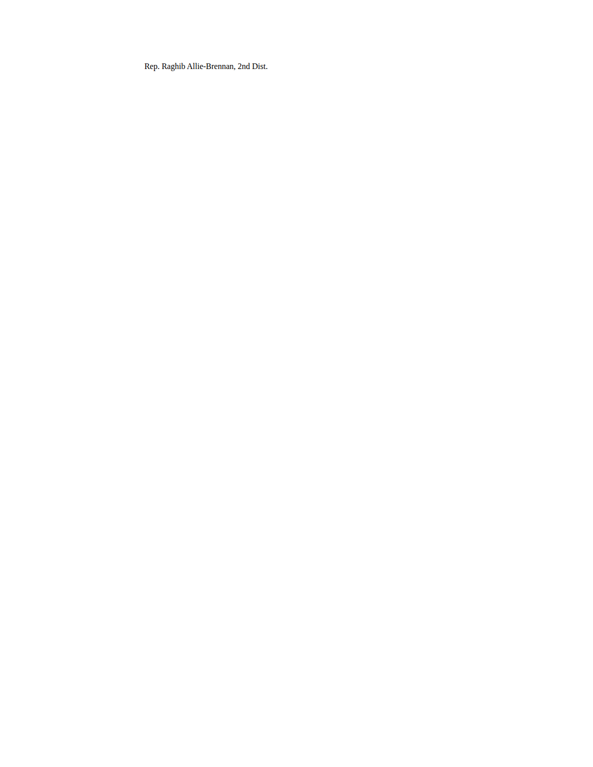Rep. Raghib Allie-Brennan, 2nd Dist.